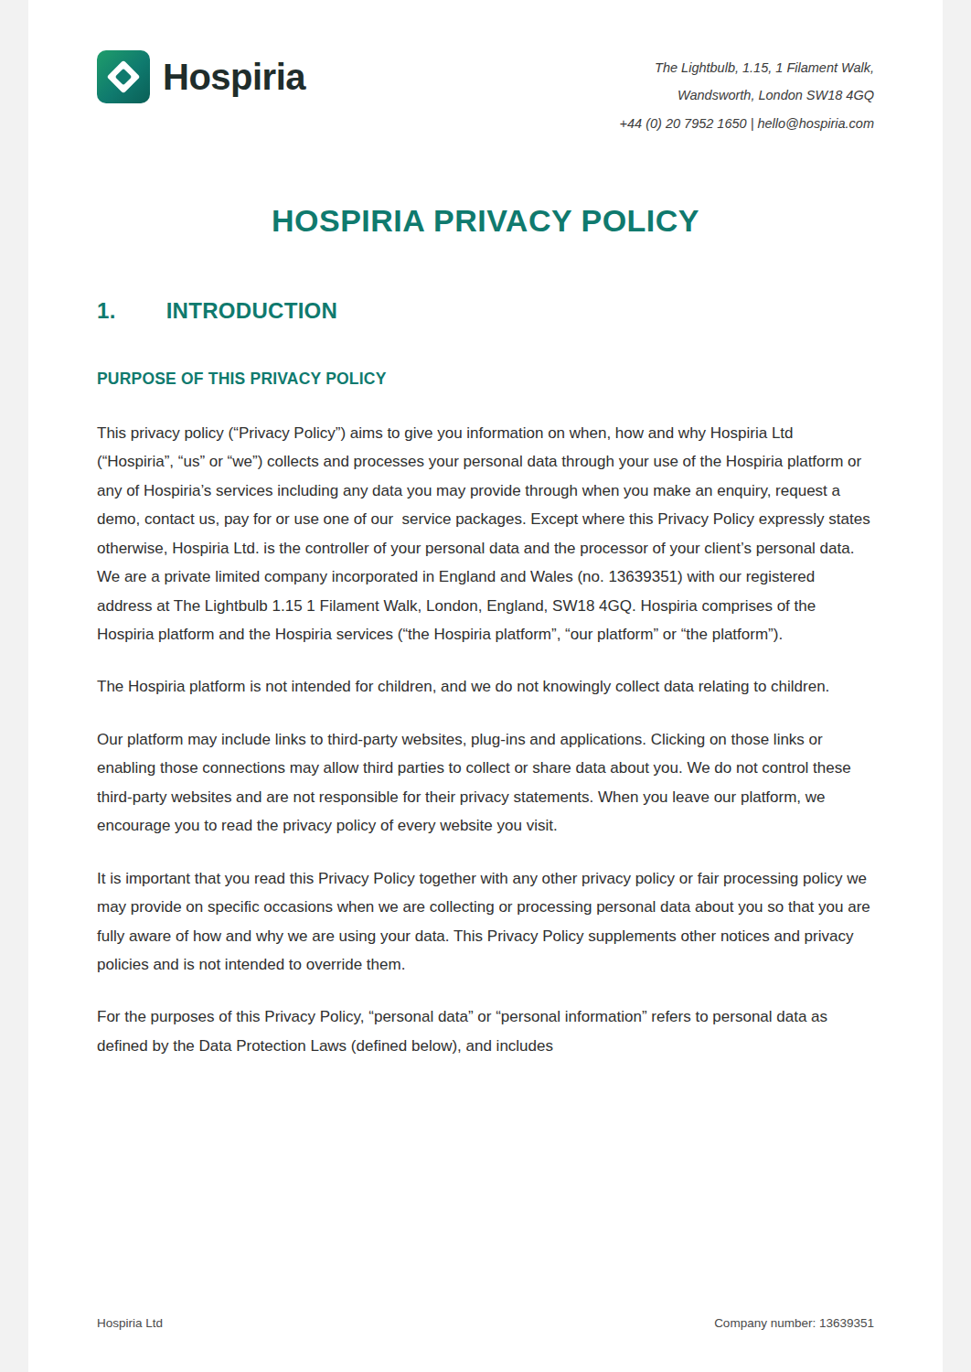Hospiria
The Lightbulb, 1.15, 1 Filament Walk,
Wandsworth, London SW18 4GQ
+44 (0) 20 7952 1650 | hello@hospiria.com
Hospiria Privacy Policy
1. Introduction
Purpose of this Privacy Policy
This privacy policy (“Privacy Policy”) aims to give you information on when, how and why Hospiria Ltd (“Hospiria”, “us” or “we”) collects and processes your personal data through your use of the Hospiria platform or any of Hospiria’s services including any data you may provide through when you make an enquiry, request a demo, contact us, pay for or use one of our service packages. Except where this Privacy Policy expressly states otherwise, Hospiria Ltd. is the controller of your personal data and the processor of your client’s personal data. We are a private limited company incorporated in England and Wales (no. 13639351) with our registered address at The Lightbulb 1.15 1 Filament Walk, London, England, SW18 4GQ. Hospiria comprises of the Hospiria platform and the Hospiria services (“the Hospiria platform”, “our platform” or “the platform”).
The Hospiria platform is not intended for children, and we do not knowingly collect data relating to children.
Our platform may include links to third-party websites, plug-ins and applications. Clicking on those links or enabling those connections may allow third parties to collect or share data about you. We do not control these third-party websites and are not responsible for their privacy statements. When you leave our platform, we encourage you to read the privacy policy of every website you visit.
It is important that you read this Privacy Policy together with any other privacy policy or fair processing policy we may provide on specific occasions when we are collecting or processing personal data about you so that you are fully aware of how and why we are using your data. This Privacy Policy supplements other notices and privacy policies and is not intended to override them.
For the purposes of this Privacy Policy, “personal data” or “personal information” refers to personal data as defined by the Data Protection Laws (defined below), and includes
Hospiria Ltd Company number: 13639351